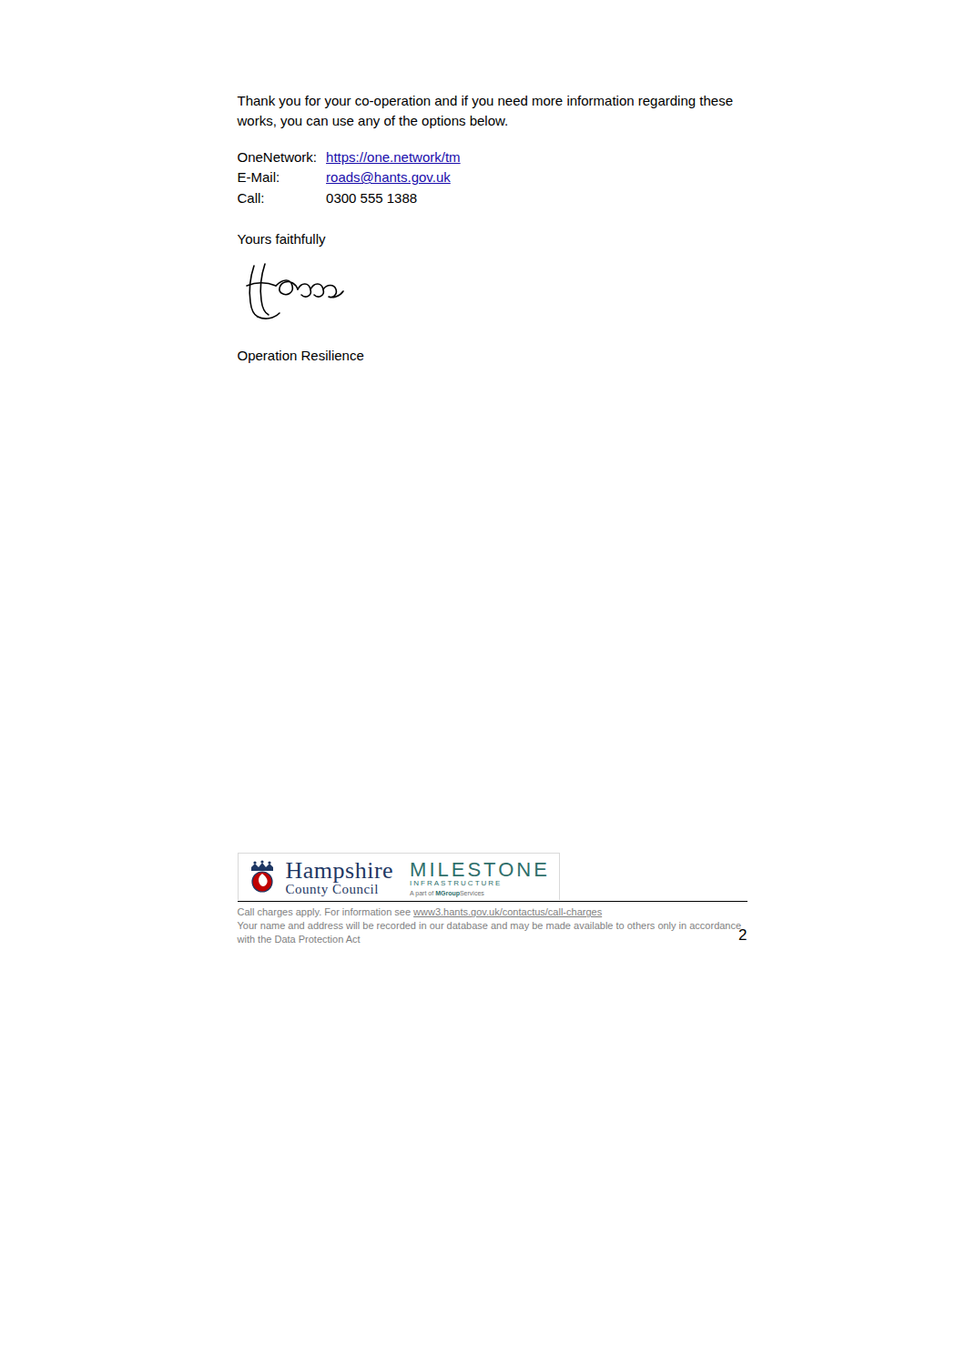Thank you for your co-operation and if you need more information regarding these works, you can use any of the options below.
| OneNetwork: | https://one.network/tm |
| E-Mail: | roads@hants.gov.uk |
| Call: | 0300 555 1388 |
Yours faithfully
Operation Resilience
Hampshire
County Council
MILESTONE
INFRASTRUCTURE
A part of MGroup Services
Call charges apply. For information see www3.hants.gov.uk/contactus/call-charges
Your name and address will be recorded in our database and may be made available to others only in accordance with the Data Protection Act 2